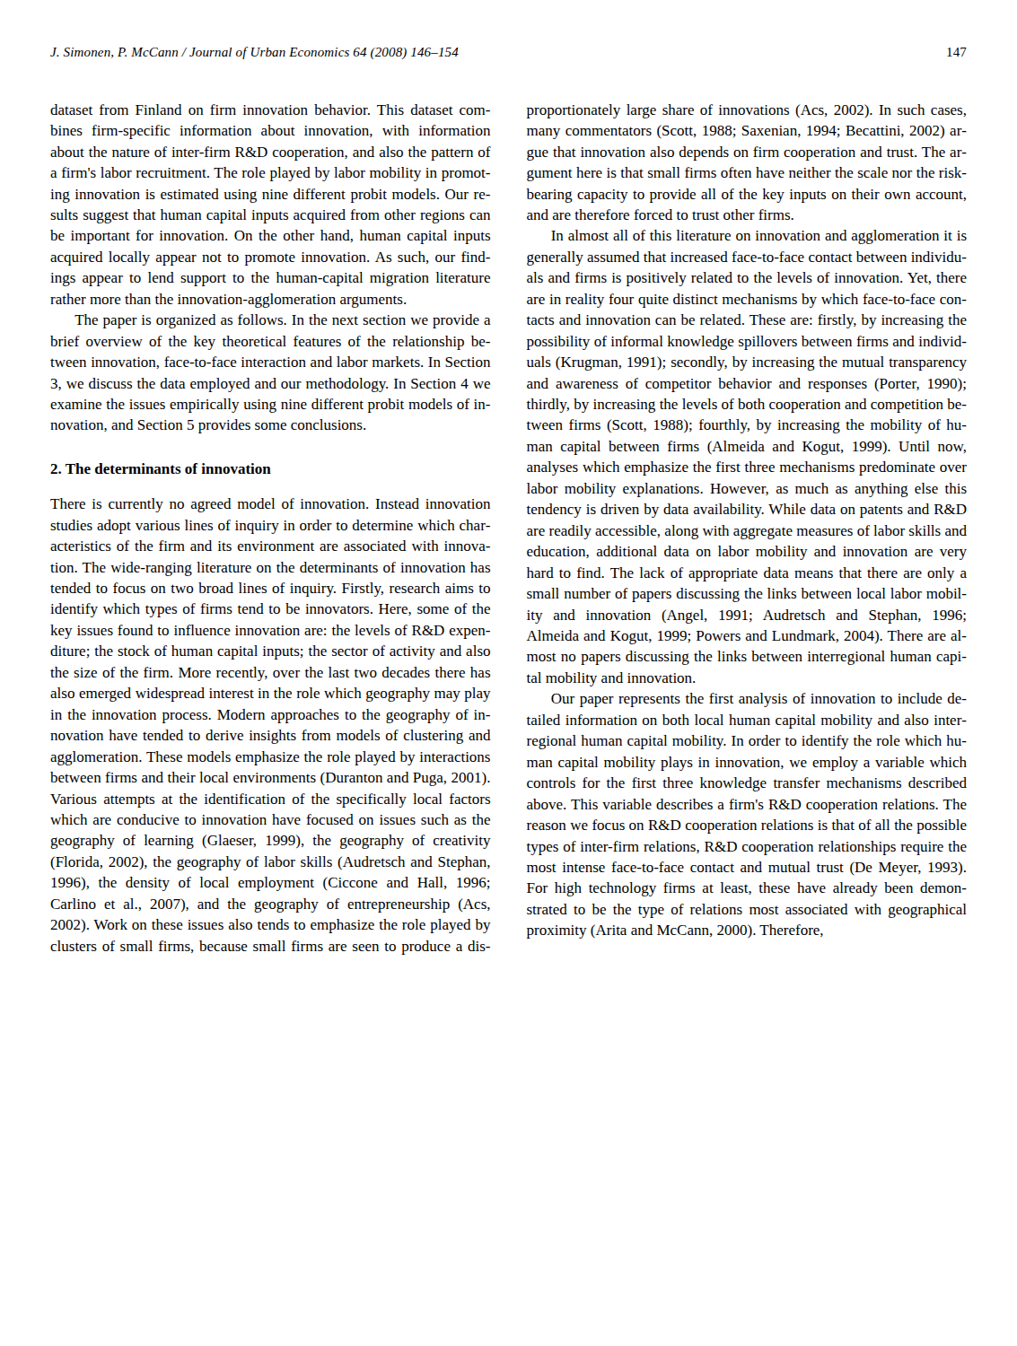J. Simonen, P. McCann / Journal of Urban Economics 64 (2008) 146–154 147
dataset from Finland on firm innovation behavior. This dataset combines firm-specific information about innovation, with information about the nature of inter-firm R&D cooperation, and also the pattern of a firm's labor recruitment. The role played by labor mobility in promoting innovation is estimated using nine different probit models. Our results suggest that human capital inputs acquired from other regions can be important for innovation. On the other hand, human capital inputs acquired locally appear not to promote innovation. As such, our findings appear to lend support to the human-capital migration literature rather more than the innovation-agglomeration arguments.
The paper is organized as follows. In the next section we provide a brief overview of the key theoretical features of the relationship between innovation, face-to-face interaction and labor markets. In Section 3, we discuss the data employed and our methodology. In Section 4 we examine the issues empirically using nine different probit models of innovation, and Section 5 provides some conclusions.
2. The determinants of innovation
There is currently no agreed model of innovation. Instead innovation studies adopt various lines of inquiry in order to determine which characteristics of the firm and its environment are associated with innovation. The wide-ranging literature on the determinants of innovation has tended to focus on two broad lines of inquiry. Firstly, research aims to identify which types of firms tend to be innovators. Here, some of the key issues found to influence innovation are: the levels of R&D expenditure; the stock of human capital inputs; the sector of activity and also the size of the firm. More recently, over the last two decades there has also emerged widespread interest in the role which geography may play in the innovation process. Modern approaches to the geography of innovation have tended to derive insights from models of clustering and agglomeration. These models emphasize the role played by interactions between firms and their local environments (Duranton and Puga, 2001). Various attempts at the identification of the specifically local factors which are conducive to innovation have focused on issues such as the geography of learning (Glaeser, 1999), the geography of creativity (Florida, 2002), the geography of labor skills (Audretsch and Stephan, 1996), the density of local employment (Ciccone and Hall, 1996; Carlino et al., 2007), and the geography of entrepreneurship (Acs, 2002). Work on these issues also tends to emphasize the role played by clusters of small firms, because small firms are seen to produce a disproportionately large share of innovations (Acs, 2002). In such cases, many commentators (Scott, 1988; Saxenian, 1994; Becattini, 2002) argue that innovation also depends on firm cooperation and trust. The argument here is that small firms often have neither the scale nor the risk-bearing capacity to provide all of the key inputs on their own account, and are therefore forced to trust other firms.
In almost all of this literature on innovation and agglomeration it is generally assumed that increased face-to-face contact between individuals and firms is positively related to the levels of innovation. Yet, there are in reality four quite distinct mechanisms by which face-to-face contacts and innovation can be related. These are: firstly, by increasing the possibility of informal knowledge spillovers between firms and individuals (Krugman, 1991); secondly, by increasing the mutual transparency and awareness of competitor behavior and responses (Porter, 1990); thirdly, by increasing the levels of both cooperation and competition between firms (Scott, 1988); fourthly, by increasing the mobility of human capital between firms (Almeida and Kogut, 1999). Until now, analyses which emphasize the first three mechanisms predominate over labor mobility explanations. However, as much as anything else this tendency is driven by data availability. While data on patents and R&D are readily accessible, along with aggregate measures of labor skills and education, additional data on labor mobility and innovation are very hard to find. The lack of appropriate data means that there are only a small number of papers discussing the links between local labor mobility and innovation (Angel, 1991; Audretsch and Stephan, 1996; Almeida and Kogut, 1999; Powers and Lundmark, 2004). There are almost no papers discussing the links between interregional human capital mobility and innovation.
Our paper represents the first analysis of innovation to include detailed information on both local human capital mobility and also interregional human capital mobility. In order to identify the role which human capital mobility plays in innovation, we employ a variable which controls for the first three knowledge transfer mechanisms described above. This variable describes a firm's R&D cooperation relations. The reason we focus on R&D cooperation relations is that of all the possible types of inter-firm relations, R&D cooperation relationships require the most intense face-to-face contact and mutual trust (De Meyer, 1993). For high technology firms at least, these have already been demonstrated to be the type of relations most associated with geographical proximity (Arita and McCann, 2000). Therefore,